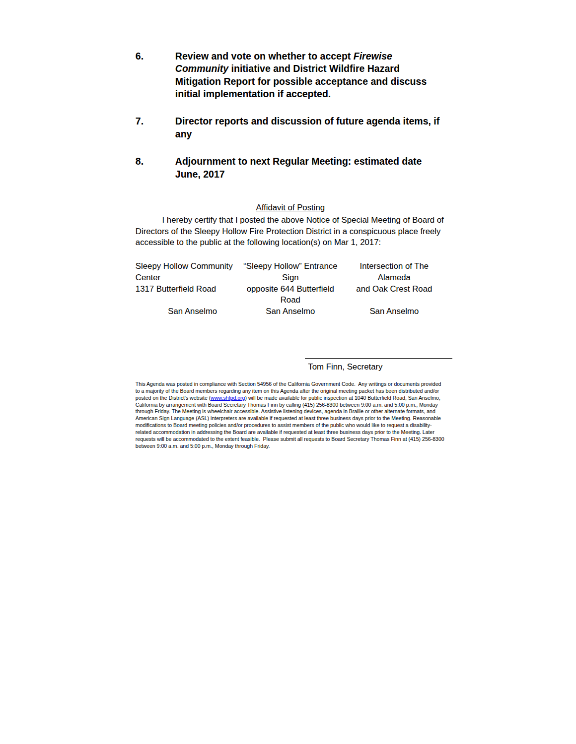6. Review and vote on whether to accept Firewise Community initiative and District Wildfire Hazard Mitigation Report for possible acceptance and discuss initial implementation if accepted.
7. Director reports and discussion of future agenda items, if any
8. Adjournment to next Regular Meeting: estimated date June, 2017
Affidavit of Posting
I hereby certify that I posted the above Notice of Special Meeting of Board of Directors of the Sleepy Hollow Fire Protection District in a conspicuous place freely accessible to the public at the following location(s) on Mar 1, 2017:
| Sleepy Hollow Community Center | “Sleepy Hollow” Entrance Sign | Intersection of The Alameda |
| 1317 Butterfield Road | opposite 644 Butterfield Road | and Oak Crest Road |
| San Anselmo | San Anselmo | San Anselmo |
Tom Finn, Secretary
This Agenda was posted in compliance with Section 54956 of the California Government Code. Any writings or documents provided to a majority of the Board members regarding any item on this Agenda after the original meeting packet has been distributed and/or posted on the District's website (www.shfpd.org) will be made available for public inspection at 1040 Butterfield Road, San Anselmo, California by arrangement with Board Secretary Thomas Finn by calling (415) 256-8300 between 9:00 a.m. and 5:00 p.m., Monday through Friday. The Meeting is wheelchair accessible. Assistive listening devices, agenda in Braille or other alternate formats, and American Sign Language (ASL) interpreters are available if requested at least three business days prior to the Meeting. Reasonable modifications to Board meeting policies and/or procedures to assist members of the public who would like to request a disability-related accommodation in addressing the Board are available if requested at least three business days prior to the Meeting. Later requests will be accommodated to the extent feasible. Please submit all requests to Board Secretary Thomas Finn at (415) 256-8300 between 9:00 a.m. and 5:00 p.m., Monday through Friday.